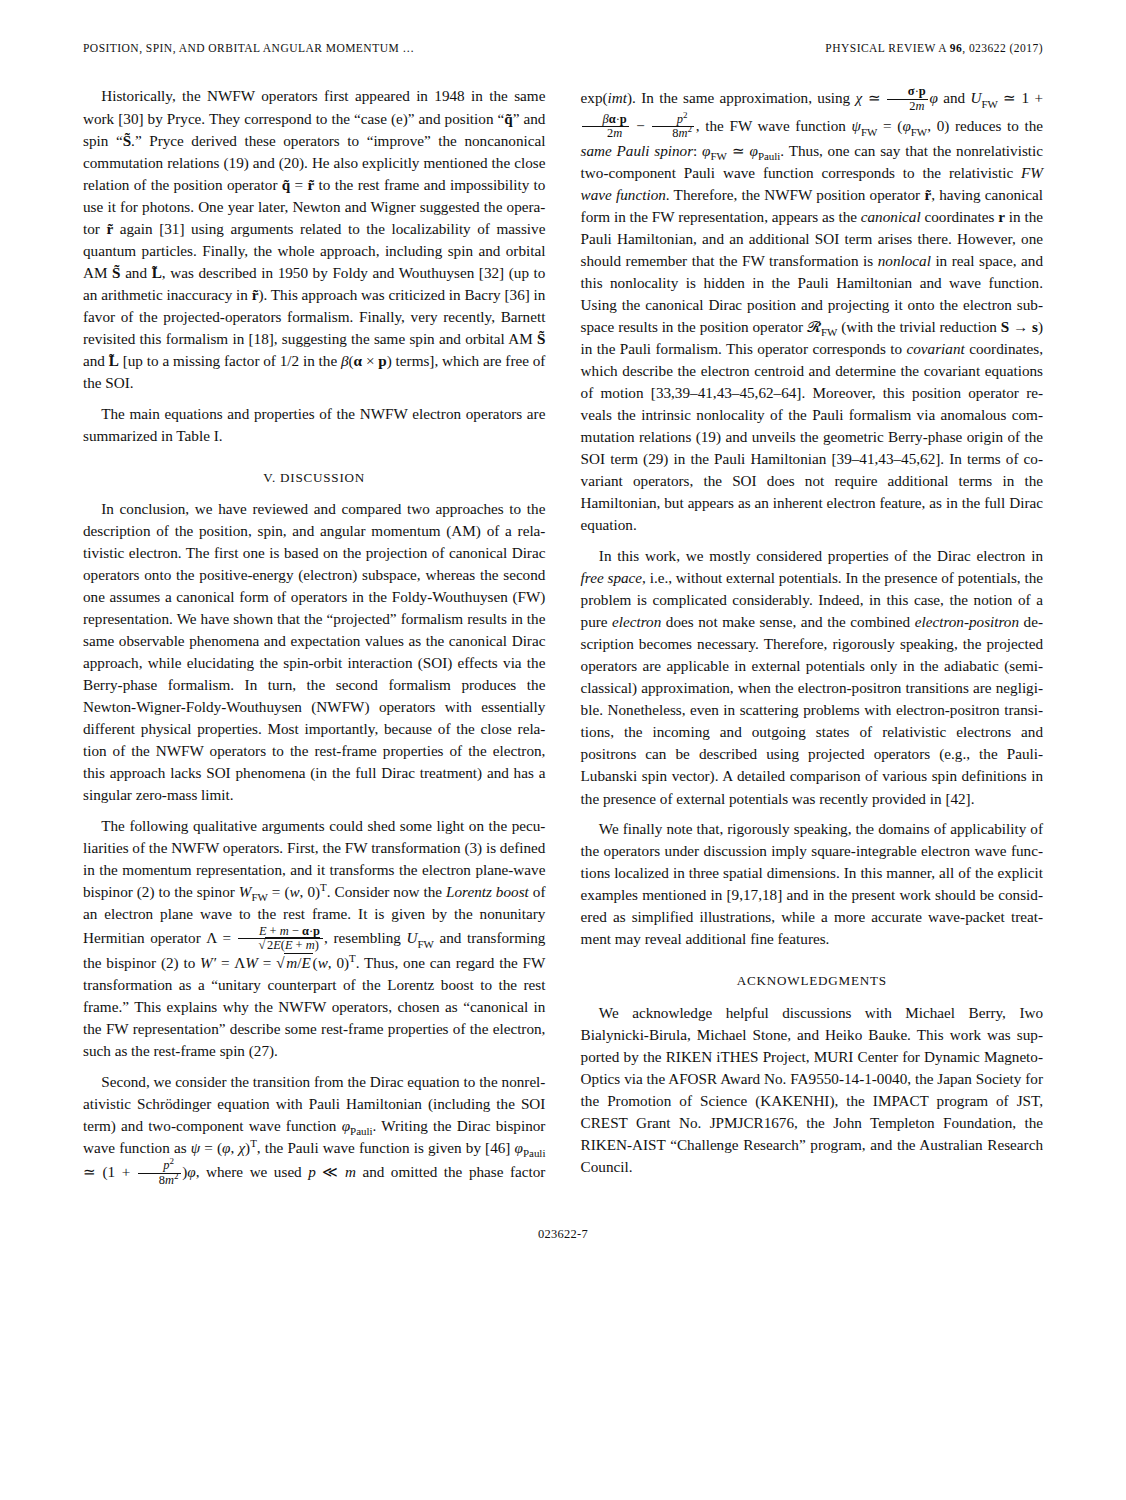Position, spin, and orbital angular momentum … PHYSICAL REVIEW A 96, 023622 (2017)
Historically, the NWFW operators first appeared in 1948 in the same work [30] by Pryce. They correspond to the “case (e)” and position “q̃” and spin “S̃.” Pryce derived these operators to “improve” the noncanonical commutation relations (19) and (20). He also explicitly mentioned the close relation of the position operator q̃ = r̃ to the rest frame and impossibility to use it for photons. One year later, Newton and Wigner suggested the operator r̃ again [31] using arguments related to the localizability of massive quantum particles. Finally, the whole approach, including spin and orbital AM S̃ and L̃, was described in 1950 by Foldy and Wouthuysen [32] (up to an arithmetic inaccuracy in r̃). This approach was criticized in Bacry [36] in favor of the projected-operators formalism. Finally, very recently, Barnett revisited this formalism in [18], suggesting the same spin and orbital AM S̃ and L̃ [up to a missing factor of 1/2 in the β(α × p) terms], which are free of the SOI.
The main equations and properties of the NWFW electron operators are summarized in Table I.
V. Discussion
In conclusion, we have reviewed and compared two approaches to the description of the position, spin, and angular momentum (AM) of a relativistic electron. The first one is based on the projection of canonical Dirac operators onto the positive-energy (electron) subspace, whereas the second one assumes a canonical form of operators in the Foldy-Wouthuysen (FW) representation. We have shown that the “projected” formalism results in the same observable phenomena and expectation values as the canonical Dirac approach, while elucidating the spin-orbit interaction (SOI) effects via the Berry-phase formalism. In turn, the second formalism produces the Newton-Wigner-Foldy-Wouthuysen (NWFW) operators with essentially different physical properties. Most importantly, because of the close relation of the NWFW operators to the rest-frame properties of the electron, this approach lacks SOI phenomena (in the full Dirac treatment) and has a singular zero-mass limit.
The following qualitative arguments could shed some light on the peculiarities of the NWFW operators. First, the FW transformation (3) is defined in the momentum representation, and it transforms the electron plane-wave bispinor (2) to the spinor WFW = (w, 0)T. Consider now the Lorentz boost of an electron plane wave to the rest frame. It is given by the nonunitary Hermitian operator Λ = E + m − α·p√2E(E + m), resembling UFW and transforming the bispinor (2) to W′ = ΛW = √m/E(w, 0)T. Thus, one can regard the FW transformation as a “unitary counterpart of the Lorentz boost to the rest frame.” This explains why the NWFW operators, chosen as “canonical in the FW representation” describe some rest-frame properties of the electron, such as the rest-frame spin (27).
Second, we consider the transition from the Dirac equation to the nonrelativistic Schrödinger equation with Pauli Hamiltonian (including the SOI term) and two-component wave function φPauli. Writing the Dirac bispinor wave function as ψ = (φ, χ)T, the Pauli wave function is given by [46] φPauli ≃ (1 + p28m2)φ, where we used p ≪ m and omitted the phase factor exp(imt). In the same approximation, using χ ≃ σ·p 2m φ and UFW ≃ 1 + βα·p 2m − p28m2, the FW wave function ψFW = (φFW, 0) reduces to the same Pauli spinor: φFW ≃ φPauli. Thus, one can say that the nonrelativistic two-component Pauli wave function corresponds to the relativistic FW wave function. Therefore, the NWFW position operator r̃, having canonical form in the FW representation, appears as the canonical coordinates r in the Pauli Hamiltonian, and an additional SOI term arises there. However, one should remember that the FW transformation is nonlocal in real space, and this nonlocality is hidden in the Pauli Hamiltonian and wave function. Using the canonical Dirac position and projecting it onto the electron subspace results in the position operator 𝓡FW (with the trivial reduction S → s) in the Pauli formalism. This operator corresponds to covariant coordinates, which describe the electron centroid and determine the covariant equations of motion [33,39–41,43–45,62–64]. Moreover, this position operator reveals the intrinsic nonlocality of the Pauli formalism via anomalous commutation relations (19) and unveils the geometric Berry-phase origin of the SOI term (29) in the Pauli Hamiltonian [39–41,43–45,62]. In terms of covariant operators, the SOI does not require additional terms in the Hamiltonian, but appears as an inherent electron feature, as in the full Dirac equation.
In this work, we mostly considered properties of the Dirac electron in free space, i.e., without external potentials. In the presence of potentials, the problem is complicated considerably. Indeed, in this case, the notion of a pure electron does not make sense, and the combined electron-positron description becomes necessary. Therefore, rigorously speaking, the projected operators are applicable in external potentials only in the adiabatic (semiclassical) approximation, when the electron-positron transitions are negligible. Nonetheless, even in scattering problems with electron-positron transitions, the incoming and outgoing states of relativistic electrons and positrons can be described using projected operators (e.g., the Pauli-Lubanski spin vector). A detailed comparison of various spin definitions in the presence of external potentials was recently provided in [42].
We finally note that, rigorously speaking, the domains of applicability of the operators under discussion imply square-integrable electron wave functions localized in three spatial dimensions. In this manner, all of the explicit examples mentioned in [9,17,18] and in the present work should be considered as simplified illustrations, while a more accurate wave-packet treatment may reveal additional fine features.
Acknowledgments
We acknowledge helpful discussions with Michael Berry, Iwo Bialynicki-Birula, Michael Stone, and Heiko Bauke. This work was supported by the RIKEN iTHES Project, MURI Center for Dynamic Magneto-Optics via the AFOSR Award No. FA9550-14-1-0040, the Japan Society for the Promotion of Science (KAKENHI), the IMPACT program of JST, CREST Grant No. JPMJCR1676, the John Templeton Foundation, the RIKEN-AIST “Challenge Research” program, and the Australian Research Council.
023622-7